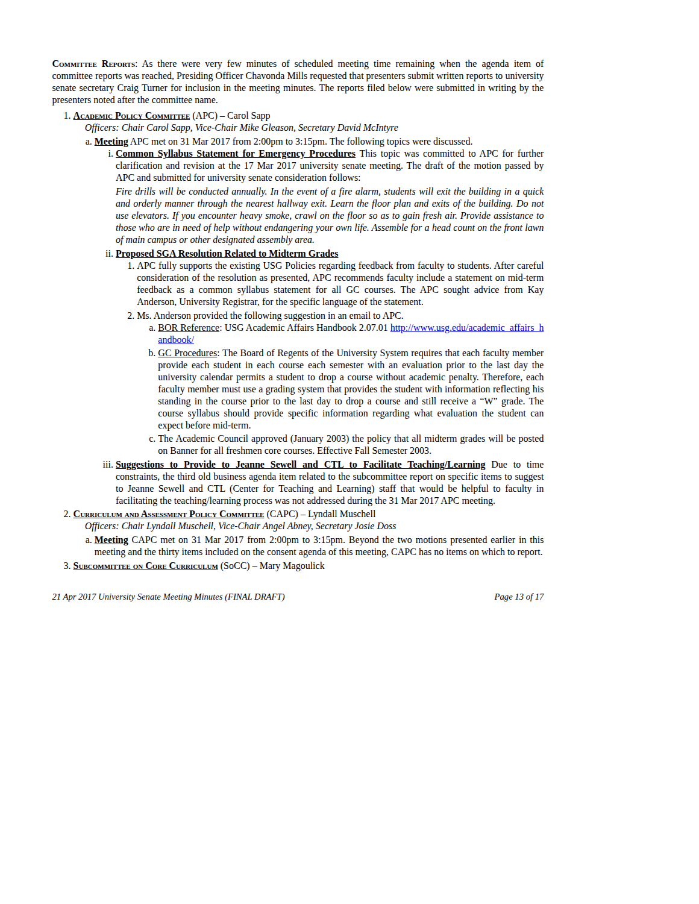Committee Reports: As there were very few minutes of scheduled meeting time remaining when the agenda item of committee reports was reached, Presiding Officer Chavonda Mills requested that presenters submit written reports to university senate secretary Craig Turner for inclusion in the meeting minutes. The reports filed below were submitted in writing by the presenters noted after the committee name.
Academic Policy Committee (APC) – Carol Sapp Officers: Chair Carol Sapp, Vice-Chair Mike Gleason, Secretary David McIntyre
Meeting APC met on 31 Mar 2017 from 2:00pm to 3:15pm. The following topics were discussed.
Common Syllabus Statement for Emergency Procedures This topic was committed to APC for further clarification and revision at the 17 Mar 2017 university senate meeting. The draft of the motion passed by APC and submitted for university senate consideration follows:
Fire drills will be conducted annually. In the event of a fire alarm, students will exit the building in a quick and orderly manner through the nearest hallway exit. Learn the floor plan and exits of the building. Do not use elevators. If you encounter heavy smoke, crawl on the floor so as to gain fresh air. Provide assistance to those who are in need of help without endangering your own life. Assemble for a head count on the front lawn of main campus or other designated assembly area.
Proposed SGA Resolution Related to Midterm Grades
APC fully supports the existing USG Policies regarding feedback from faculty to students. After careful consideration of the resolution as presented, APC recommends faculty include a statement on mid-term feedback as a common syllabus statement for all GC courses. The APC sought advice from Kay Anderson, University Registrar, for the specific language of the statement.
Ms. Anderson provided the following suggestion in an email to APC.
BOR Reference: USG Academic Affairs Handbook 2.07.01 http://www.usg.edu/academic_affairs_handbook/
GC Procedures: The Board of Regents of the University System requires that each faculty member provide each student in each course each semester with an evaluation prior to the last day the university calendar permits a student to drop a course without academic penalty. Therefore, each faculty member must use a grading system that provides the student with information reflecting his standing in the course prior to the last day to drop a course and still receive a “W” grade. The course syllabus should provide specific information regarding what evaluation the student can expect before mid-term.
The Academic Council approved (January 2003) the policy that all midterm grades will be posted on Banner for all freshmen core courses. Effective Fall Semester 2003.
Suggestions to Provide to Jeanne Sewell and CTL to Facilitate Teaching/Learning Due to time constraints, the third old business agenda item related to the subcommittee report on specific items to suggest to Jeanne Sewell and CTL (Center for Teaching and Learning) staff that would be helpful to faculty in facilitating the teaching/learning process was not addressed during the 31 Mar 2017 APC meeting.
Curriculum and Assessment Policy Committee (CAPC) – Lyndall Muschell Officers: Chair Lyndall Muschell, Vice-Chair Angel Abney, Secretary Josie Doss
Meeting CAPC met on 31 Mar 2017 from 2:00pm to 3:15pm. Beyond the two motions presented earlier in this meeting and the thirty items included on the consent agenda of this meeting, CAPC has no items on which to report.
Subcommittee on Core Curriculum (SoCC) – Mary Magoulick
21 Apr 2017 University Senate Meeting Minutes (FINAL DRAFT) Page 13 of 17